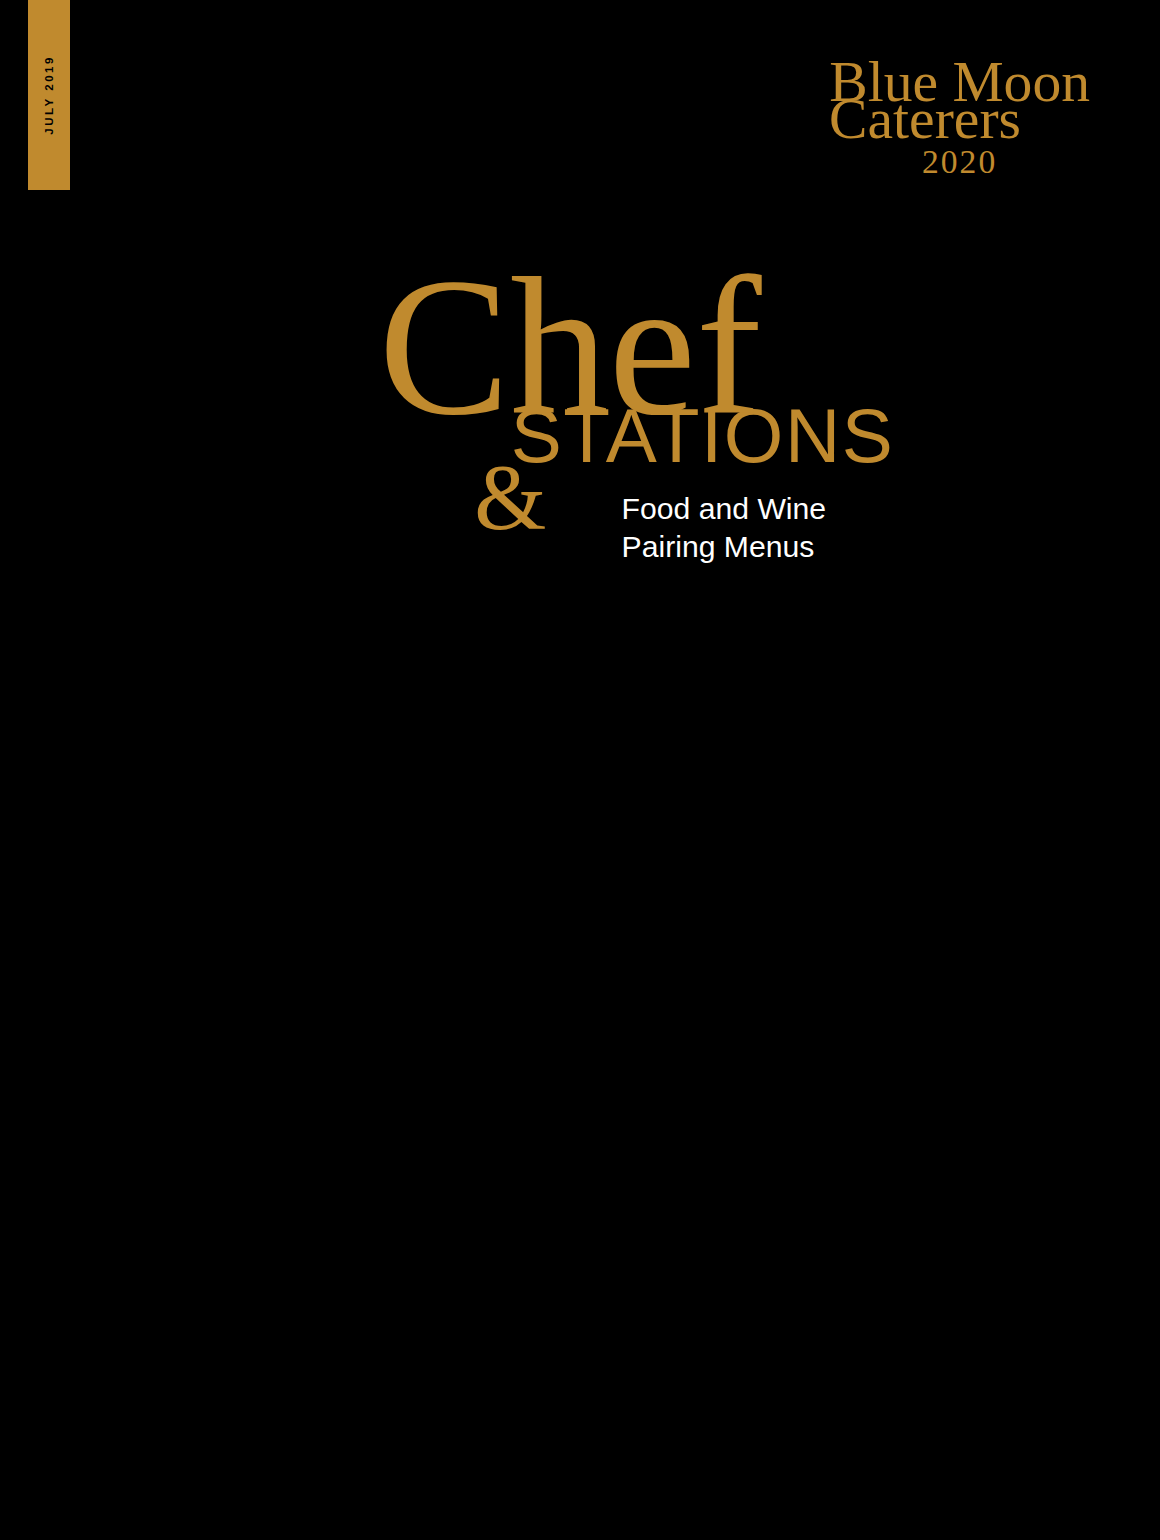July 2019
Blue Moon Caterers 2020
Chef
STATIONS
&
Food and Wine
Pairing Menus